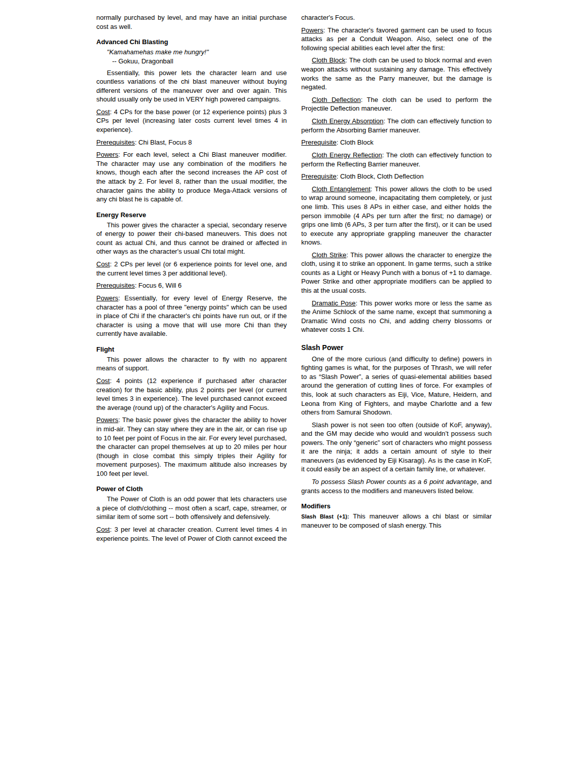normally purchased by level, and may have an initial purchase cost as well.
Advanced Chi Blasting
"Kamahamehas make me hungry!"
-- Gokuu, Dragonball
Essentially, this power lets the character learn and use countless variations of the chi blast maneuver without buying different versions of the maneuver over and over again. This should usually only be used in VERY high powered campaigns.
Cost: 4 CPs for the base power (or 12 experience points) plus 3 CPs per level (increasing later costs current level times 4 in experience).
Prerequisites: Chi Blast, Focus 8
Powers: For each level, select a Chi Blast maneuver modifier. The character may use any combination of the modifiers he knows, though each after the second increases the AP cost of the attack by 2. For level 8, rather than the usual modifier, the character gains the ability to produce Mega-Attack versions of any chi blast he is capable of.
Energy Reserve
This power gives the character a special, secondary reserve of energy to power their chi-based maneuvers. This does not count as actual Chi, and thus cannot be drained or affected in other ways as the character's usual Chi total might.
Cost: 2 CPs per level (or 6 experience points for level one, and the current level times 3 per additional level).
Prerequisites: Focus 6, Will 6
Powers: Essentially, for every level of Energy Reserve, the character has a pool of three "energy points" which can be used in place of Chi if the character's chi points have run out, or if the character is using a move that will use more Chi than they currently have available.
Flight
This power allows the character to fly with no apparent means of support.
Cost: 4 points (12 experience if purchased after character creation) for the basic ability, plus 2 points per level (or current level times 3 in experience). The level purchased cannot exceed the average (round up) of the character's Agility and Focus.
Powers: The basic power gives the character the ability to hover in mid-air. They can stay where they are in the air, or can rise up to 10 feet per point of Focus in the air. For every level purchased, the character can propel themselves at up to 20 miles per hour (though in close combat this simply triples their Agility for movement purposes). The maximum altitude also increases by 100 feet per level.
Power of Cloth
The Power of Cloth is an odd power that lets characters use a piece of cloth/clothing -- most often a scarf, cape, streamer, or similar item of some sort -- both offensively and defensively.
Cost: 3 per level at character creation. Current level times 4 in experience points. The level of Power of Cloth cannot exceed the character's Focus.
Powers: The character's favored garment can be used to focus attacks as per a Conduit Weapon. Also, select one of the following special abilities each level after the first:
Cloth Block: The cloth can be used to block normal and even weapon attacks without sustaining any damage. This effectively works the same as the Parry maneuver, but the damage is negated.
Cloth Deflection: The cloth can be used to perform the Projectile Deflection maneuver.
Cloth Energy Absorption: The cloth can effectively function to perform the Absorbing Barrier maneuver.
Prerequisite: Cloth Block
Cloth Energy Reflection: The cloth can effectively function to perform the Reflecting Barrier maneuver.
Prerequisite: Cloth Block, Cloth Deflection
Cloth Entanglement: This power allows the cloth to be used to wrap around someone, incapacitating them completely, or just one limb. This uses 8 APs in either case, and either holds the person immobile (4 APs per turn after the first; no damage) or grips one limb (6 APs, 3 per turn after the first), or it can be used to execute any appropriate grappling maneuver the character knows.
Cloth Strike: This power allows the character to energize the cloth, using it to strike an opponent. In game terms, such a strike counts as a Light or Heavy Punch with a bonus of +1 to damage. Power Strike and other appropriate modifiers can be applied to this at the usual costs.
Dramatic Pose: This power works more or less the same as the Anime Schlock of the same name, except that summoning a Dramatic Wind costs no Chi, and adding cherry blossoms or whatever costs 1 Chi.
Slash Power
One of the more curious (and difficulty to define) powers in fighting games is what, for the purposes of Thrash, we will refer to as “Slash Power”, a series of quasi-elemental abilities based around the generation of cutting lines of force. For examples of this, look at such characters as Eiji, Vice, Mature, Heidern, and Leona from King of Fighters, and maybe Charlotte and a few others from Samurai Shodown.
Slash power is not seen too often (outside of KoF, anyway), and the GM may decide who would and wouldn’t possess such powers. The only “generic” sort of characters who might possess it are the ninja; it adds a certain amount of style to their maneuvers (as evidenced by Eiji Kisaragi). As is the case in KoF, it could easily be an aspect of a certain family line, or whatever.
To possess Slash Power counts as a 6 point advantage, and grants access to the modifiers and maneuvers listed below.
Modifiers
Slash Blast (+1): This maneuver allows a chi blast or similar maneuver to be composed of slash energy. This